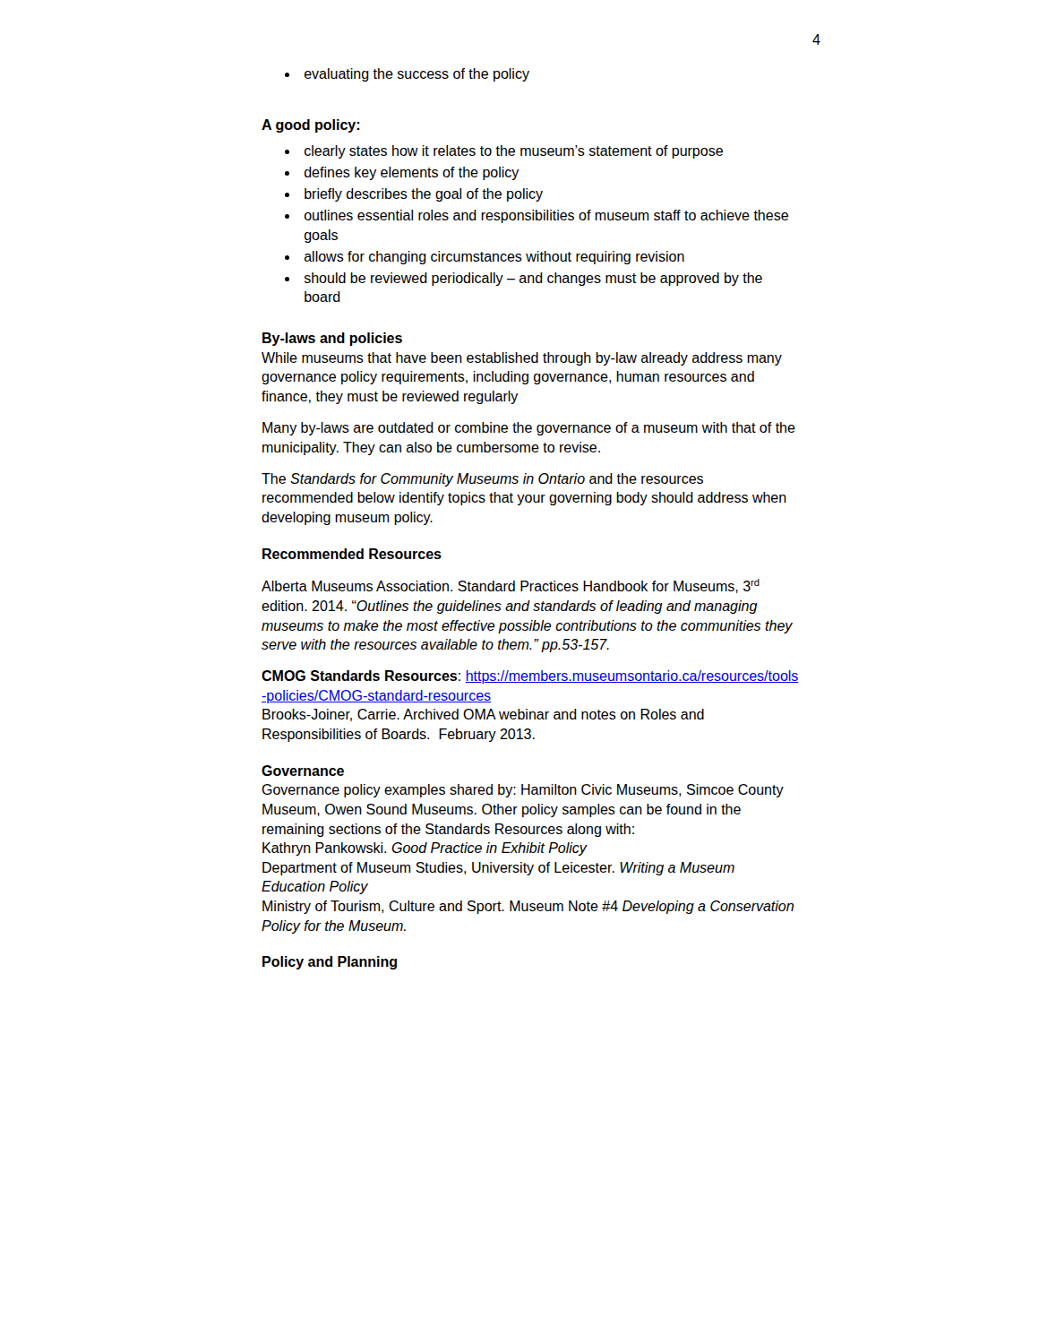4
evaluating the success of the policy
A good policy:
clearly states how it relates to the museum’s statement of purpose
defines key elements of the policy
briefly describes the goal of the policy
outlines essential roles and responsibilities of museum staff to achieve these goals
allows for changing circumstances without requiring revision
should be reviewed periodically – and changes must be approved by the board
By-laws and policies
While museums that have been established through by-law already address many governance policy requirements, including governance, human resources and finance, they must be reviewed regularly
Many by-laws are outdated or combine the governance of a museum with that of the municipality. They can also be cumbersome to revise.
The Standards for Community Museums in Ontario and the resources recommended below identify topics that your governing body should address when developing museum policy.
Recommended Resources
Alberta Museums Association. Standard Practices Handbook for Museums, 3rd edition. 2014. “Outlines the guidelines and standards of leading and managing museums to make the most effective possible contributions to the communities they serve with the resources available to them.” pp.53-157.
CMOG Standards Resources: https://members.museumsontario.ca/resources/tools-policies/CMOG-standard-resources
Brooks-Joiner, Carrie. Archived OMA webinar and notes on Roles and Responsibilities of Boards. February 2013.
Governance
Governance policy examples shared by: Hamilton Civic Museums, Simcoe County Museum, Owen Sound Museums. Other policy samples can be found in the remaining sections of the Standards Resources along with:
Kathryn Pankowski. Good Practice in Exhibit Policy
Department of Museum Studies, University of Leicester. Writing a Museum Education Policy
Ministry of Tourism, Culture and Sport. Museum Note #4 Developing a Conservation Policy for the Museum.
Policy and Planning